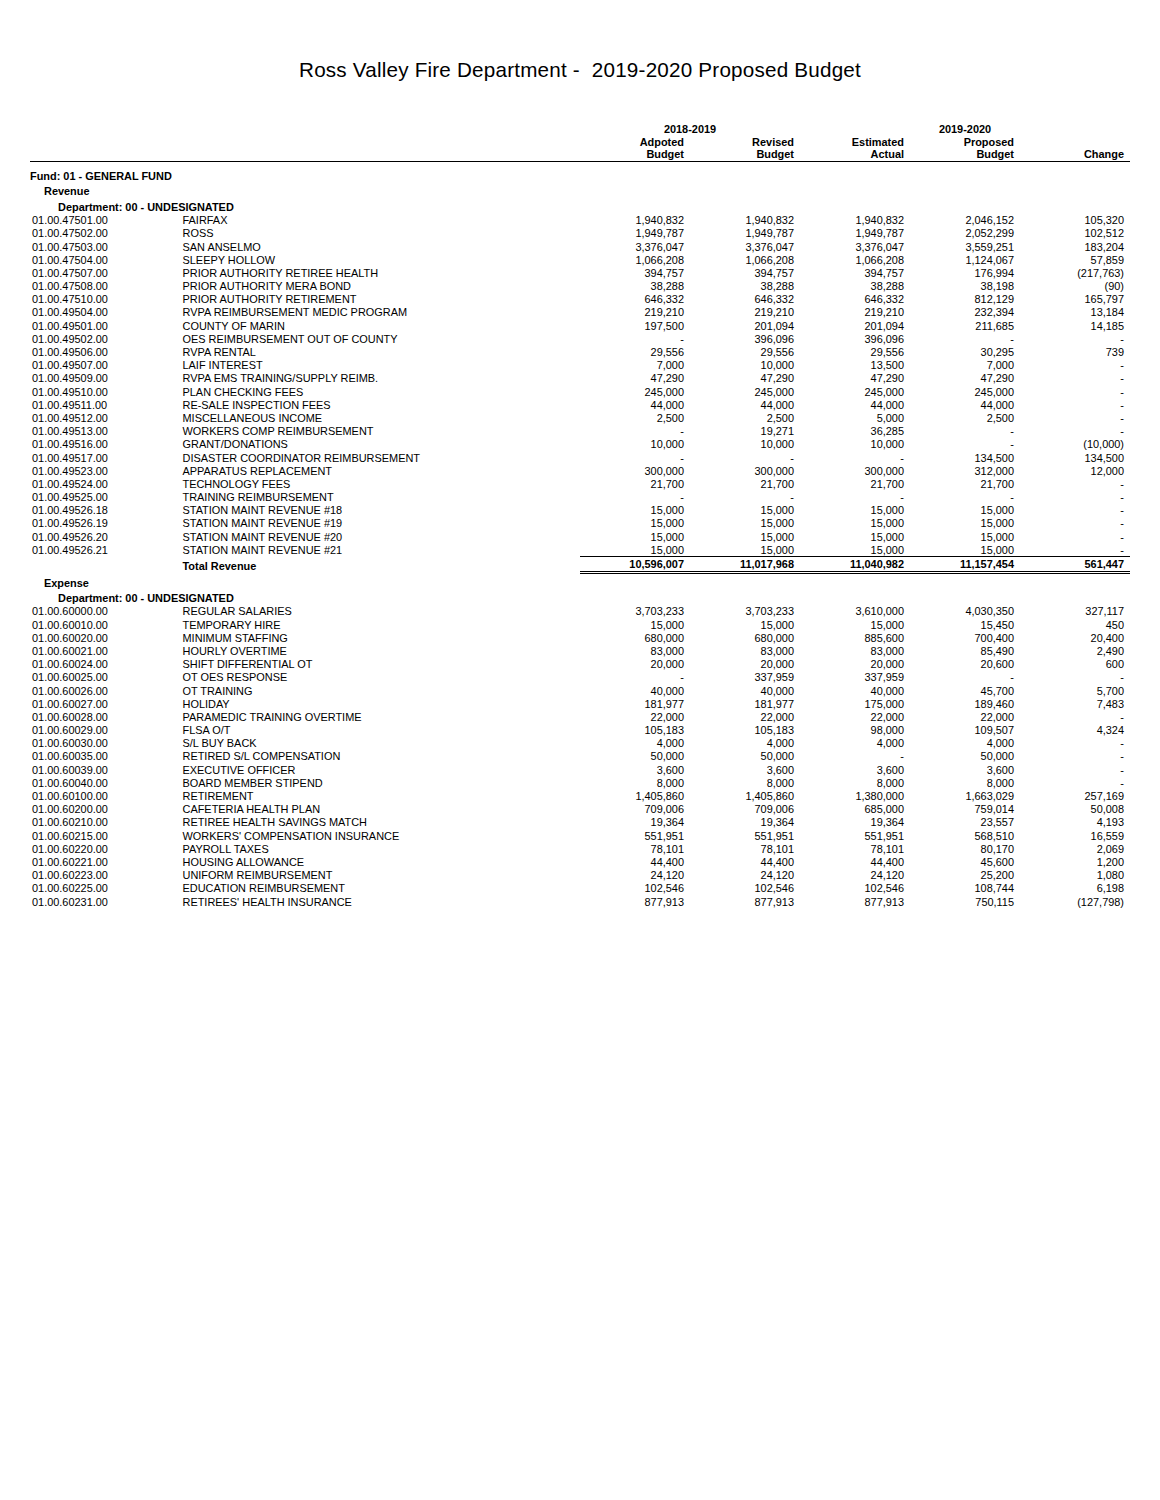Ross Valley Fire Department - 2019-2020 Proposed Budget
| | | 2018-2019 | | 2019-2020 | |
| | | Adpoted Budget | Revised Budget | Estimated Actual | Proposed Budget | Change |
| Fund: 01 - GENERAL FUND |
| Revenue |
| Department: 00 - UNDESIGNATED |
| 01.00.47501.00 | FAIRFAX | 1,940,832 | 1,940,832 | 1,940,832 | 2,046,152 | 105,320 |
| 01.00.47502.00 | ROSS | 1,949,787 | 1,949,787 | 1,949,787 | 2,052,299 | 102,512 |
| 01.00.47503.00 | SAN ANSELMO | 3,376,047 | 3,376,047 | 3,376,047 | 3,559,251 | 183,204 |
| 01.00.47504.00 | SLEEPY HOLLOW | 1,066,208 | 1,066,208 | 1,066,208 | 1,124,067 | 57,859 |
| 01.00.47507.00 | PRIOR AUTHORITY RETIREE HEALTH | 394,757 | 394,757 | 394,757 | 176,994 | (217,763) |
| 01.00.47508.00 | PRIOR AUTHORITY MERA BOND | 38,288 | 38,288 | 38,288 | 38,198 | (90) |
| 01.00.47510.00 | PRIOR AUTHORITY RETIREMENT | 646,332 | 646,332 | 646,332 | 812,129 | 165,797 |
| 01.00.49504.00 | RVPA REIMBURSEMENT MEDIC PROGRAM | 219,210 | 219,210 | 219,210 | 232,394 | 13,184 |
| 01.00.49501.00 | COUNTY OF MARIN | 197,500 | 201,094 | 201,094 | 211,685 | 14,185 |
| 01.00.49502.00 | OES REIMBURSEMENT OUT OF COUNTY | - | 396,096 | 396,096 | - | - |
| 01.00.49506.00 | RVPA RENTAL | 29,556 | 29,556 | 29,556 | 30,295 | 739 |
| 01.00.49507.00 | LAIF INTEREST | 7,000 | 10,000 | 13,500 | 7,000 | - |
| 01.00.49509.00 | RVPA EMS TRAINING/SUPPLY REIMB. | 47,290 | 47,290 | 47,290 | 47,290 | - |
| 01.00.49510.00 | PLAN CHECKING FEES | 245,000 | 245,000 | 245,000 | 245,000 | - |
| 01.00.49511.00 | RE-SALE INSPECTION FEES | 44,000 | 44,000 | 44,000 | 44,000 | - |
| 01.00.49512.00 | MISCELLANEOUS INCOME | 2,500 | 2,500 | 5,000 | 2,500 | - |
| 01.00.49513.00 | WORKERS COMP REIMBURSEMENT | - | 19,271 | 36,285 | - | - |
| 01.00.49516.00 | GRANT/DONATIONS | 10,000 | 10,000 | 10,000 | - | (10,000) |
| 01.00.49517.00 | DISASTER COORDINATOR REIMBURSEMENT | - | - | - | 134,500 | 134,500 |
| 01.00.49523.00 | APPARATUS REPLACEMENT | 300,000 | 300,000 | 300,000 | 312,000 | 12,000 |
| 01.00.49524.00 | TECHNOLOGY FEES | 21,700 | 21,700 | 21,700 | 21,700 | - |
| 01.00.49525.00 | TRAINING REIMBURSEMENT | - | - | - | - | - |
| 01.00.49526.18 | STATION MAINT REVENUE #18 | 15,000 | 15,000 | 15,000 | 15,000 | - |
| 01.00.49526.19 | STATION MAINT REVENUE #19 | 15,000 | 15,000 | 15,000 | 15,000 | - |
| 01.00.49526.20 | STATION MAINT REVENUE #20 | 15,000 | 15,000 | 15,000 | 15,000 | - |
| 01.00.49526.21 | STATION MAINT REVENUE #21 | 15,000 | 15,000 | 15,000 | 15,000 | - |
| | Total Revenue | 10,596,007 | 11,017,968 | 11,040,982 | 11,157,454 | 561,447 |
| Expense |
| Department: 00 - UNDESIGNATED |
| 01.00.60000.00 | REGULAR SALARIES | 3,703,233 | 3,703,233 | 3,610,000 | 4,030,350 | 327,117 |
| 01.00.60010.00 | TEMPORARY HIRE | 15,000 | 15,000 | 15,000 | 15,450 | 450 |
| 01.00.60020.00 | MINIMUM STAFFING | 680,000 | 680,000 | 885,600 | 700,400 | 20,400 |
| 01.00.60021.00 | HOURLY OVERTIME | 83,000 | 83,000 | 83,000 | 85,490 | 2,490 |
| 01.00.60024.00 | SHIFT DIFFERENTIAL OT | 20,000 | 20,000 | 20,000 | 20,600 | 600 |
| 01.00.60025.00 | OT OES RESPONSE | - | 337,959 | 337,959 | - | - |
| 01.00.60026.00 | OT TRAINING | 40,000 | 40,000 | 40,000 | 45,700 | 5,700 |
| 01.00.60027.00 | HOLIDAY | 181,977 | 181,977 | 175,000 | 189,460 | 7,483 |
| 01.00.60028.00 | PARAMEDIC TRAINING OVERTIME | 22,000 | 22,000 | 22,000 | 22,000 | - |
| 01.00.60029.00 | FLSA O/T | 105,183 | 105,183 | 98,000 | 109,507 | 4,324 |
| 01.00.60030.00 | S/L BUY BACK | 4,000 | 4,000 | 4,000 | 4,000 | - |
| 01.00.60035.00 | RETIRED S/L COMPENSATION | 50,000 | 50,000 | - | 50,000 | - |
| 01.00.60039.00 | EXECUTIVE OFFICER | 3,600 | 3,600 | 3,600 | 3,600 | - |
| 01.00.60040.00 | BOARD MEMBER STIPEND | 8,000 | 8,000 | 8,000 | 8,000 | - |
| 01.00.60100.00 | RETIREMENT | 1,405,860 | 1,405,860 | 1,380,000 | 1,663,029 | 257,169 |
| 01.00.60200.00 | CAFETERIA HEALTH PLAN | 709,006 | 709,006 | 685,000 | 759,014 | 50,008 |
| 01.00.60210.00 | RETIREE HEALTH SAVINGS MATCH | 19,364 | 19,364 | 19,364 | 23,557 | 4,193 |
| 01.00.60215.00 | WORKERS' COMPENSATION INSURANCE | 551,951 | 551,951 | 551,951 | 568,510 | 16,559 |
| 01.00.60220.00 | PAYROLL TAXES | 78,101 | 78,101 | 78,101 | 80,170 | 2,069 |
| 01.00.60221.00 | HOUSING ALLOWANCE | 44,400 | 44,400 | 44,400 | 45,600 | 1,200 |
| 01.00.60223.00 | UNIFORM REIMBURSEMENT | 24,120 | 24,120 | 24,120 | 25,200 | 1,080 |
| 01.00.60225.00 | EDUCATION REIMBURSEMENT | 102,546 | 102,546 | 102,546 | 108,744 | 6,198 |
| 01.00.60231.00 | RETIREES' HEALTH INSURANCE | 877,913 | 877,913 | 877,913 | 750,115 | (127,798) |